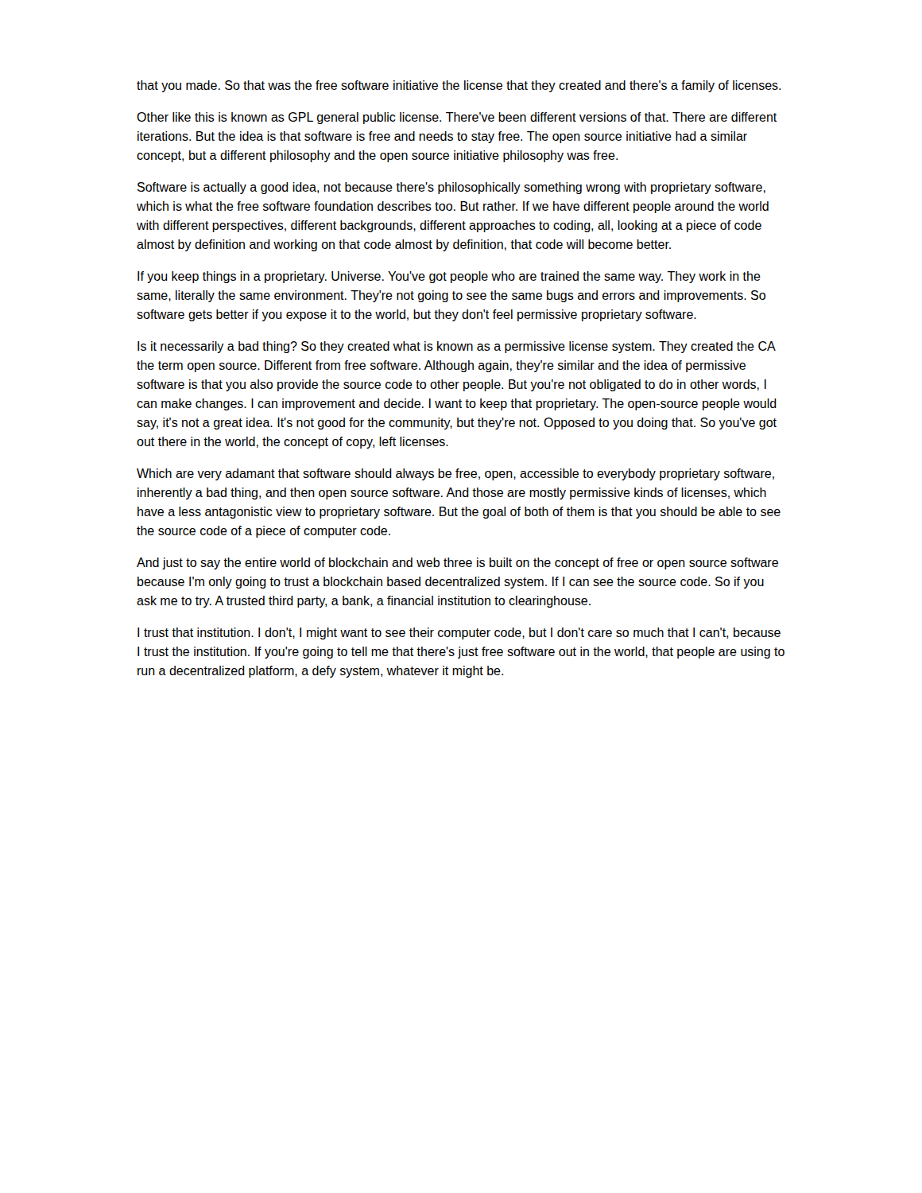that you made. So that was the free software initiative the license that they created and there's a family of licenses.
Other like this is known as GPL general public license. There've been different versions of that. There are different iterations. But the idea is that software is free and needs to stay free. The open source initiative had a similar concept, but a different philosophy and the open source initiative philosophy was free.
Software is actually a good idea, not because there's philosophically something wrong with proprietary software, which is what the free software foundation describes too. But rather. If we have different people around the world with different perspectives, different backgrounds, different approaches to coding, all, looking at a piece of code almost by definition and working on that code almost by definition, that code will become better.
If you keep things in a proprietary. Universe. You've got people who are trained the same way. They work in the same, literally the same environment. They're not going to see the same bugs and errors and improvements. So software gets better if you expose it to the world, but they don't feel permissive proprietary software.
Is it necessarily a bad thing? So they created what is known as a permissive license system. They created the CA the term open source. Different from free software. Although again, they're similar and the idea of permissive software is that you also provide the source code to other people. But you're not obligated to do in other words, I can make changes. I can improvement and decide. I want to keep that proprietary. The open-source people would say, it's not a great idea. It's not good for the community, but they're not. Opposed to you doing that. So you've got out there in the world, the concept of copy, left licenses.
Which are very adamant that software should always be free, open, accessible to everybody proprietary software, inherently a bad thing, and then open source software. And those are mostly permissive kinds of licenses, which have a less antagonistic view to proprietary software. But the goal of both of them is that you should be able to see the source code of a piece of computer code.
And just to say the entire world of blockchain and web three is built on the concept of free or open source software because I'm only going to trust a blockchain based decentralized system. If I can see the source code. So if you ask me to try. A trusted third party, a bank, a financial institution to clearinghouse.
I trust that institution. I don't, I might want to see their computer code, but I don't care so much that I can't, because I trust the institution. If you're going to tell me that there's just free software out in the world, that people are using to run a decentralized platform, a defy system, whatever it might be.